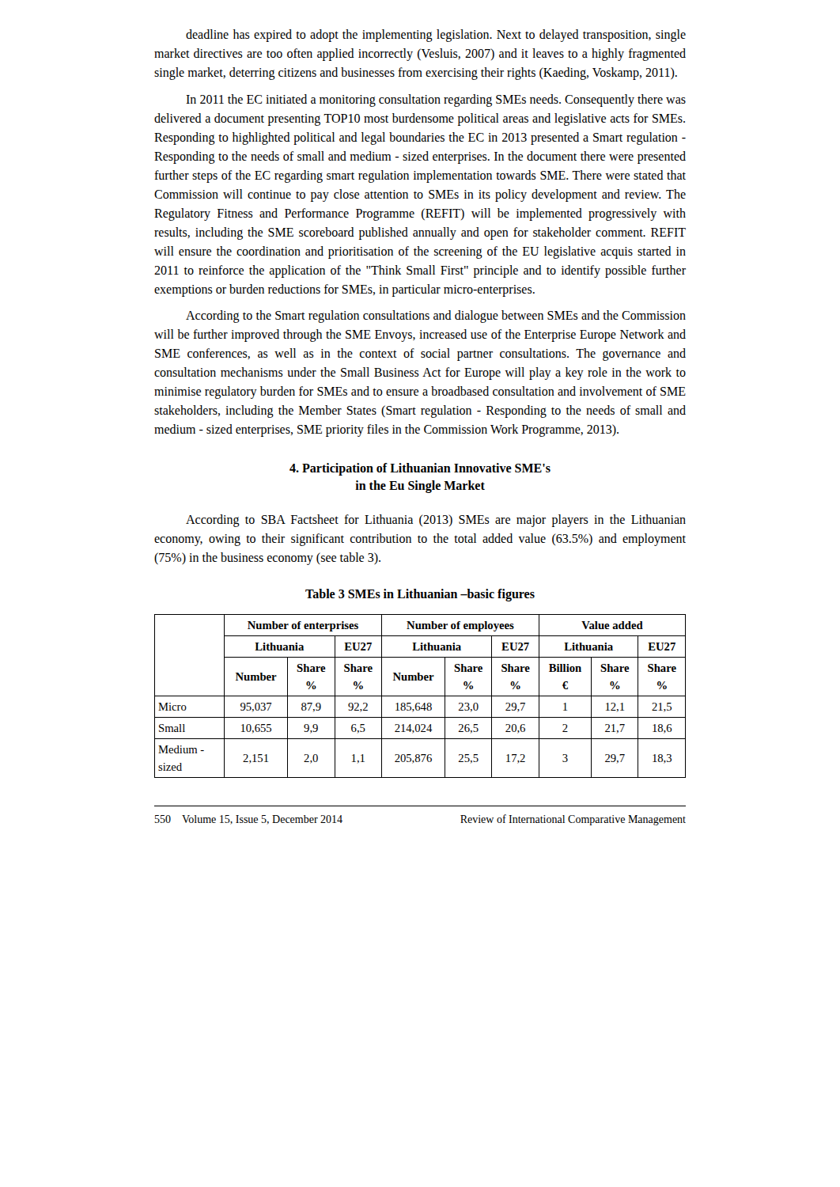deadline has expired to adopt the implementing legislation. Next to delayed transposition, single market directives are too often applied incorrectly (Vesluis, 2007) and it leaves to a highly fragmented single market, deterring citizens and businesses from exercising their rights (Kaeding, Voskamp, 2011).
In 2011 the EC initiated a monitoring consultation regarding SMEs needs. Consequently there was delivered a document presenting TOP10 most burdensome political areas and legislative acts for SMEs. Responding to highlighted political and legal boundaries the EC in 2013 presented a Smart regulation - Responding to the needs of small and medium - sized enterprises. In the document there were presented further steps of the EC regarding smart regulation implementation towards SME. There were stated that Commission will continue to pay close attention to SMEs in its policy development and review. The Regulatory Fitness and Performance Programme (REFIT) will be implemented progressively with results, including the SME scoreboard published annually and open for stakeholder comment. REFIT will ensure the coordination and prioritisation of the screening of the EU legislative acquis started in 2011 to reinforce the application of the "Think Small First" principle and to identify possible further exemptions or burden reductions for SMEs, in particular micro-enterprises.
According to the Smart regulation consultations and dialogue between SMEs and the Commission will be further improved through the SME Envoys, increased use of the Enterprise Europe Network and SME conferences, as well as in the context of social partner consultations. The governance and consultation mechanisms under the Small Business Act for Europe will play a key role in the work to minimise regulatory burden for SMEs and to ensure a broadbased consultation and involvement of SME stakeholders, including the Member States (Smart regulation - Responding to the needs of small and medium - sized enterprises, SME priority files in the Commission Work Programme, 2013).
4. Participation of Lithuanian Innovative SME's
in the Eu Single Market
According to SBA Factsheet for Lithuania (2013) SMEs are major players in the Lithuanian economy, owing to their significant contribution to the total added value (63.5%) and employment (75%) in the business economy (see table 3).
Table 3 SMEs in Lithuanian –basic figures
| | Number of enterprises | Number of employees | Value added |
| --- | --- | --- | --- |
| Lithuania | EU27 | Lithuania | EU27 | Lithuania | EU27 |
| Number | Share % | Share % | Number | Share % | Share % | Billion € | Share % | Share % |
| Micro | 95,037 | 87,9 | 92,2 | 185,648 | 23,0 | 29,7 | 1 | 12,1 | 21,5 |
| Small | 10,655 | 9,9 | 6,5 | 214,024 | 26,5 | 20,6 | 2 | 21,7 | 18,6 |
| Medium - sized | 2,151 | 2,0 | 1,1 | 205,876 | 25,5 | 17,2 | 3 | 29,7 | 18,3 |
550 Volume 15, Issue 5, December 2014 Review of International Comparative Management